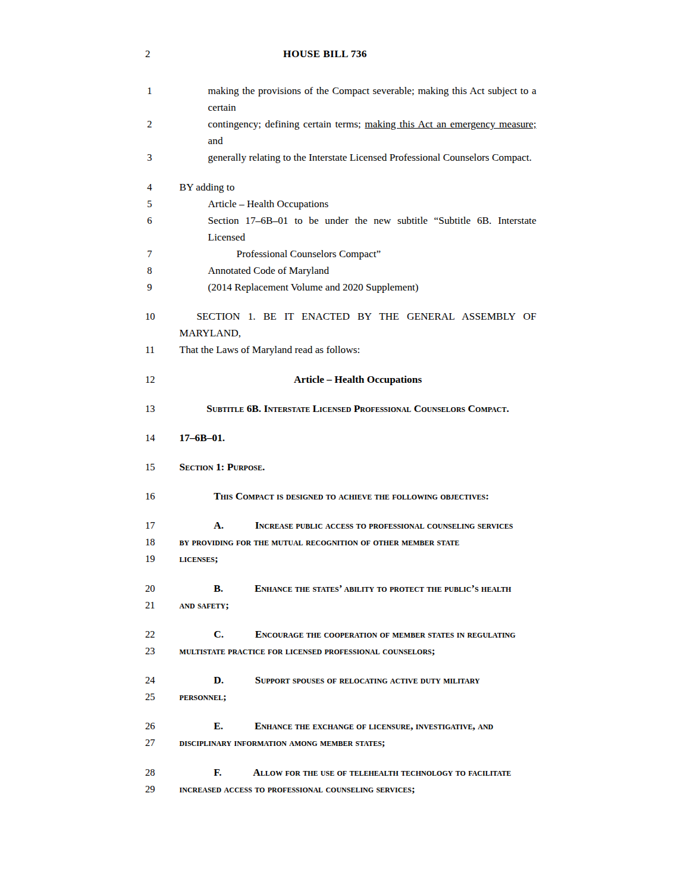2
HOUSE BILL 736
1
making the provisions of the Compact severable; making this Act subject to a certain
2
contingency; defining certain terms; making this Act an emergency measure; and
3
generally relating to the Interstate Licensed Professional Counselors Compact.
4
BY adding to
5
Article – Health Occupations
6
Section 17–6B–01 to be under the new subtitle “Subtitle 6B. Interstate Licensed
7
Professional Counselors Compact”
8
Annotated Code of Maryland
9
(2014 Replacement Volume and 2020 Supplement)
10
SECTION 1. BE IT ENACTED BY THE GENERAL ASSEMBLY OF MARYLAND,
11
That the Laws of Maryland read as follows:
12
Article – Health Occupations
13
Subtitle 6B. Interstate Licensed Professional Counselors Compact.
14
17–6B–01.
15
Section 1: Purpose.
16
This Compact is designed to achieve the following objectives:
17
A. Increase public access to professional counseling services
18
by providing for the mutual recognition of other member state
19
licenses;
20
B. Enhance the states’ ability to protect the public’s health
21
and safety;
22
C. Encourage the cooperation of member states in regulating
23
multistate practice for licensed professional counselors;
24
D. Support spouses of relocating active duty military
25
personnel;
26
E. Enhance the exchange of licensure, investigative, and
27
disciplinary information among member states;
28
F. Allow for the use of telehealth technology to facilitate
29
increased access to professional counseling services;